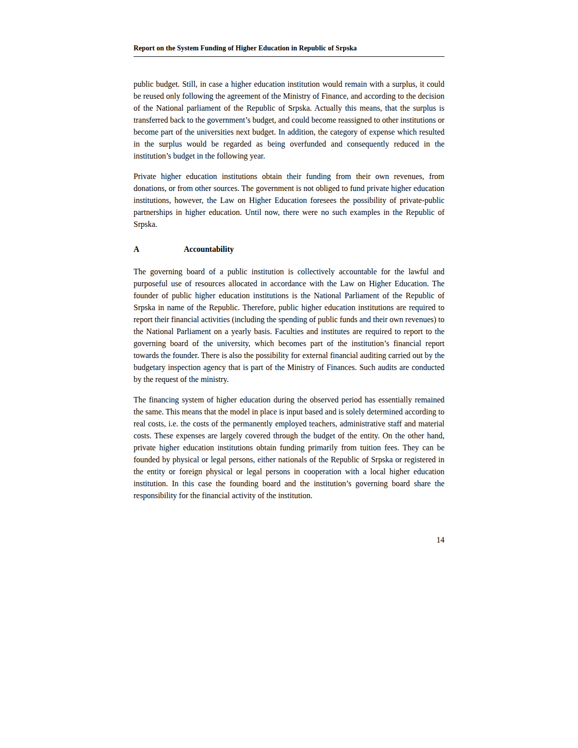Report on the System Funding of Higher Education in Republic of Srpska
public budget. Still, in case a higher education institution would remain with a surplus, it could be reused only following the agreement of the Ministry of Finance, and according to the decision of the National parliament of the Republic of Srpska. Actually this means, that the surplus is transferred back to the government’s budget, and could become reassigned to other institutions or become part of the universities next budget. In addition, the category of expense which resulted in the surplus would be regarded as being overfunded and consequently reduced in the institution’s budget in the following year.
Private higher education institutions obtain their funding from their own revenues, from donations, or from other sources. The government is not obliged to fund private higher education institutions, however, the Law on Higher Education foresees the possibility of private-public partnerships in higher education. Until now, there were no such examples in the Republic of Srpska.
AAccountability
The governing board of a public institution is collectively accountable for the lawful and purposeful use of resources allocated in accordance with the Law on Higher Education. The founder of public higher education institutions is the National Parliament of the Republic of Srpska in name of the Republic. Therefore, public higher education institutions are required to report their financial activities (including the spending of public funds and their own revenues) to the National Parliament on a yearly basis. Faculties and institutes are required to report to the governing board of the university, which becomes part of the institution’s financial report towards the founder. There is also the possibility for external financial auditing carried out by the budgetary inspection agency that is part of the Ministry of Finances. Such audits are conducted by the request of the ministry.
The financing system of higher education during the observed period has essentially remained the same. This means that the model in place is input based and is solely determined according to real costs, i.e. the costs of the permanently employed teachers, administrative staff and material costs. These expenses are largely covered through the budget of the entity. On the other hand, private higher education institutions obtain funding primarily from tuition fees. They can be founded by physical or legal persons, either nationals of the Republic of Srpska or registered in the entity or foreign physical or legal persons in cooperation with a local higher education institution. In this case the founding board and the institution’s governing board share the responsibility for the financial activity of the institution.
14